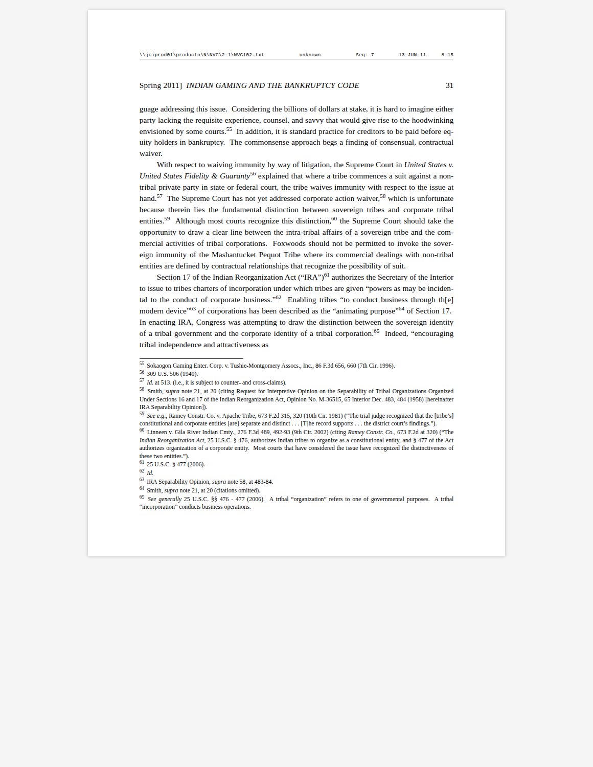\\jciprod01\productn\N\NVG\2-1\NVG102.txt unknown Seq: 7 13-JUN-11 8:15
Spring 2011] INDIAN GAMING AND THE BANKRUPTCY CODE 31
guage addressing this issue. Considering the billions of dollars at stake, it is hard to imagine either party lacking the requisite experience, counsel, and savvy that would give rise to the hoodwinking envisioned by some courts.55 In addition, it is standard practice for creditors to be paid before equity holders in bankruptcy. The commonsense approach begs a finding of consensual, contractual waiver.
With respect to waiving immunity by way of litigation, the Supreme Court in United States v. United States Fidelity & Guaranty56 explained that where a tribe commences a suit against a non-tribal private party in state or federal court, the tribe waives immunity with respect to the issue at hand.57 The Supreme Court has not yet addressed corporate action waiver,58 which is unfortunate because therein lies the fundamental distinction between sovereign tribes and corporate tribal entities.59 Although most courts recognize this distinction,60 the Supreme Court should take the opportunity to draw a clear line between the intra-tribal affairs of a sovereign tribe and the commercial activities of tribal corporations. Foxwoods should not be permitted to invoke the sovereign immunity of the Mashantucket Pequot Tribe where its commercial dealings with non-tribal entities are defined by contractual relationships that recognize the possibility of suit.
Section 17 of the Indian Reorganization Act (“IRA”)61 authorizes the Secretary of the Interior to issue to tribes charters of incorporation under which tribes are given “powers as may be incidental to the conduct of corporate business.”62 Enabling tribes “to conduct business through th[e] modern device”63 of corporations has been described as the “animating purpose”64 of Section 17. In enacting IRA, Congress was attempting to draw the distinction between the sovereign identity of a tribal government and the corporate identity of a tribal corporation.65 Indeed, “encouraging tribal independence and attractiveness as
55 Sokaogon Gaming Enter. Corp. v. Tushie-Montgomery Assocs., Inc., 86 F.3d 656, 660 (7th Cir. 1996).
56 309 U.S. 506 (1940).
57 Id. at 513. (i.e., it is subject to counter- and cross-claims).
58 Smith, supra note 21, at 20 (citing Request for Interpretive Opinion on the Separability of Tribal Organizations Organized Under Sections 16 and 17 of the Indian Reorganization Act, Opinion No. M-36515, 65 Interior Dec. 483, 484 (1958) [hereinafter IRA Separability Opinion]).
59 See e.g., Ramey Constr. Co. v. Apache Tribe, 673 F.2d 315, 320 (10th Cir. 1981) (“The trial judge recognized that the [tribe’s] constitutional and corporate entities [are] separate and distinct . . . [T]he record supports . . . the district court’s findings.”).
60 Linneen v. Gila River Indian Cmty., 276 F.3d 489, 492-93 (9th Cir. 2002) (citing Ramey Constr. Co., 673 F.2d at 320) (“The Indian Reorganization Act, 25 U.S.C. § 476, authorizes Indian tribes to organize as a constitutional entity, and § 477 of the Act authorizes organization of a corporate entity. Most courts that have considered the issue have recognized the distinctiveness of these two entities.”).
61 25 U.S.C. § 477 (2006).
62 Id.
63 IRA Separability Opinion, supra note 58, at 483-84.
64 Smith, supra note 21, at 20 (citations omitted).
65 See generally 25 U.S.C. §§ 476 - 477 (2006). A tribal “organization” refers to one of governmental purposes. A tribal “incorporation” conducts business operations.